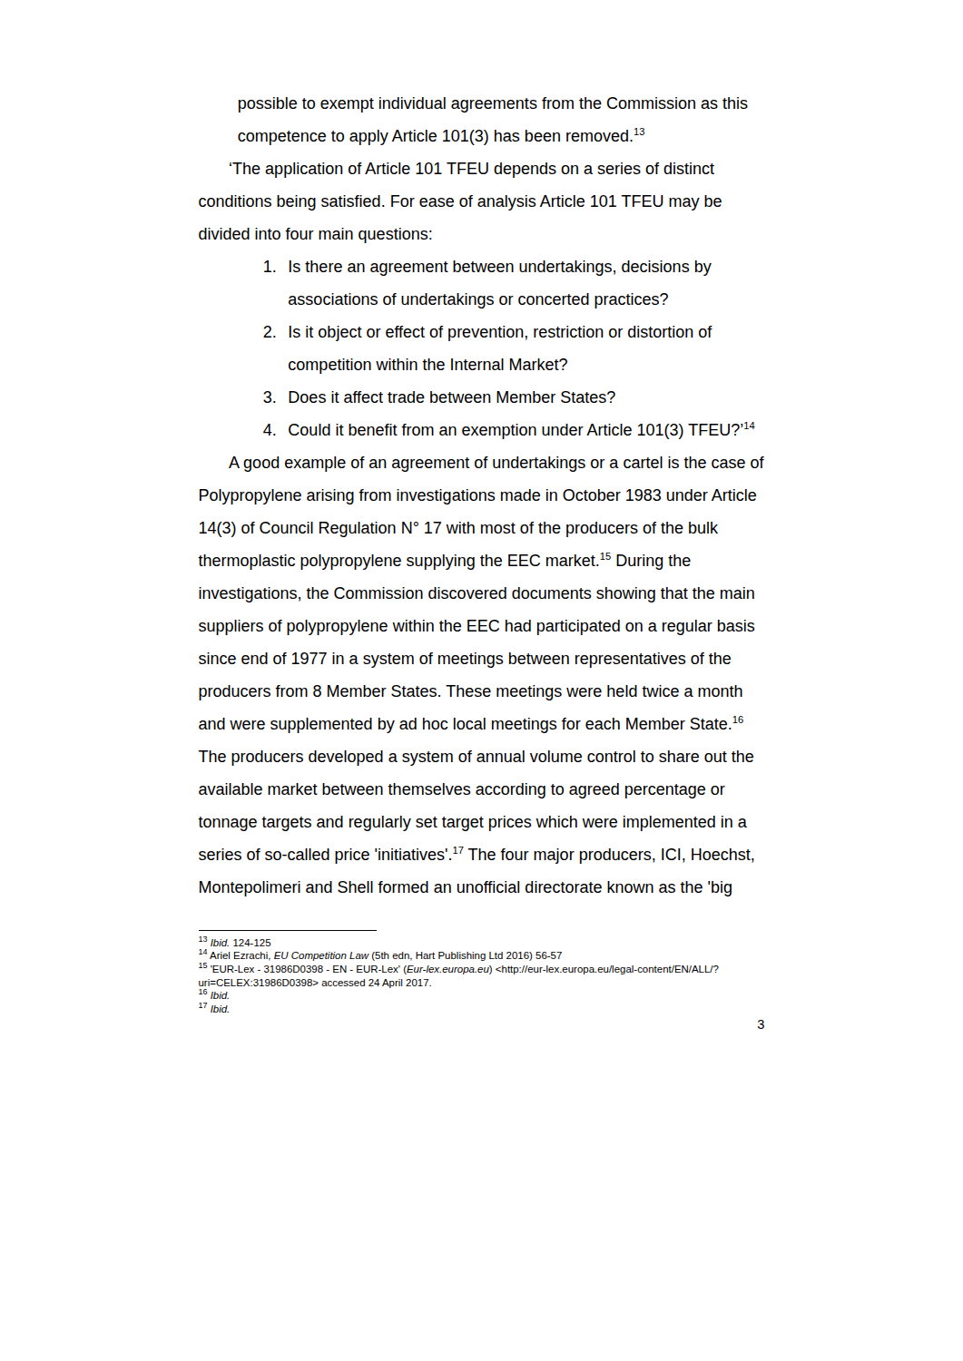possible to exempt individual agreements from the Commission as this competence to apply Article 101(3) has been removed.13
‘The application of Article 101 TFEU depends on a series of distinct conditions being satisfied. For ease of analysis Article 101 TFEU may be divided into four main questions:
Is there an agreement between undertakings, decisions by associations of undertakings or concerted practices?
Is it object or effect of prevention, restriction or distortion of competition within the Internal Market?
Does it affect trade between Member States?
Could it benefit from an exemption under Article 101(3) TFEU?’14
A good example of an agreement of undertakings or a cartel is the case of Polypropylene arising from investigations made in October 1983 under Article 14(3) of Council Regulation N° 17 with most of the producers of the bulk thermoplastic polypropylene supplying the EEC market.15 During the investigations, the Commission discovered documents showing that the main suppliers of polypropylene within the EEC had participated on a regular basis since end of 1977 in a system of meetings between representatives of the producers from 8 Member States. These meetings were held twice a month and were supplemented by ad hoc local meetings for each Member State.16 The producers developed a system of annual volume control to share out the available market between themselves according to agreed percentage or tonnage targets and regularly set target prices which were implemented in a series of so-called price 'initiatives'.17 The four major producers, ICI, Hoechst, Montepolimeri and Shell formed an unofficial directorate known as the 'big
13 Ibid. 124-125
14 Ariel Ezrachi, EU Competition Law (5th edn, Hart Publishing Ltd 2016) 56-57
15 'EUR-Lex - 31986D0398 - EN - EUR-Lex' (Eur-lex.europa.eu) <http://eur-lex.europa.eu/legal-content/EN/ALL/?uri=CELEX:31986D0398> accessed 24 April 2017.
16 Ibid.
17 Ibid.
3